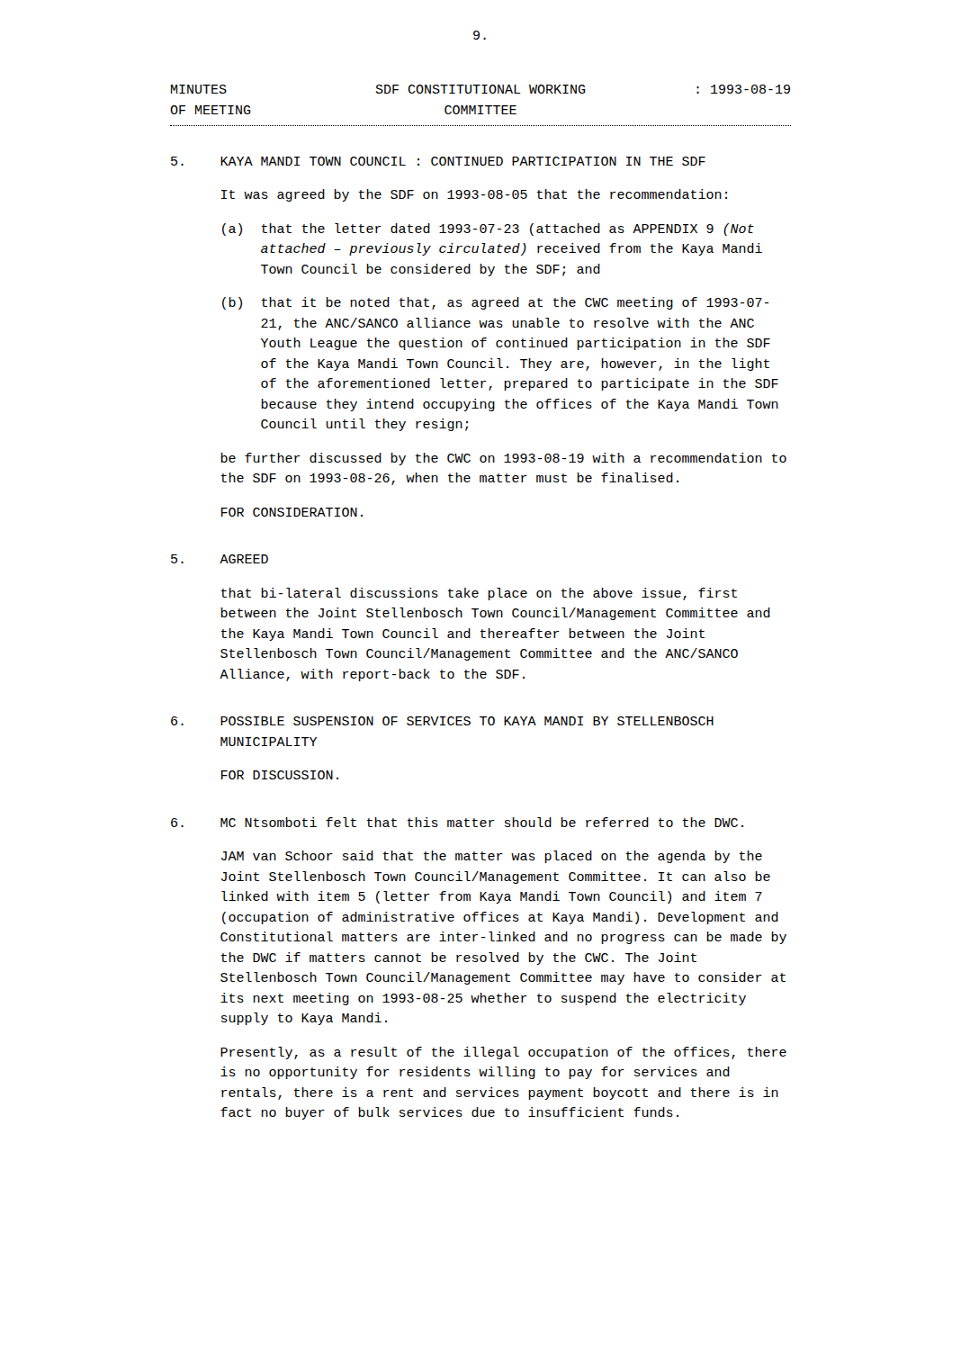9.
Minutes
of meeting
SDF Constitutional Working
Committee
: 1993-08-19
5.
Kaya Mandi Town Council : Continued participation in the SDF
It was agreed by the SDF on 1993-08-05 that the recommendation:
(a) that the letter dated 1993-07-23 (attached as Appendix 9 (Not attached – previously circulated) received from the Kaya Mandi Town Council be considered by the SDF; and
(b) that it be noted that, as agreed at the CWC meeting of 1993-07-21, the ANC/SANCO alliance was unable to resolve with the ANC Youth League the question of continued participation in the SDF of the Kaya Mandi Town Council. They are, however, in the light of the aforementioned letter, prepared to participate in the SDF because they intend occupying the offices of the Kaya Mandi Town Council until they resign;
be further discussed by the CWC on 1993-08-19 with a recommendation to the SDF on 1993-08-26, when the matter must be finalised.
For consideration.
5.
Agreed
that bi-lateral discussions take place on the above issue, first between the Joint Stellenbosch Town Council/Management Committee and the Kaya Mandi Town Council and thereafter between the Joint Stellenbosch Town Council/Management Committee and the ANC/SANCO Alliance, with report-back to the SDF.
6.
Possible suspension of services to Kaya Mandi by Stellenbosch Municipality
For discussion.
6.
MC Ntsomboti felt that this matter should be referred to the DWC.
JAM van Schoor said that the matter was placed on the agenda by the Joint Stellenbosch Town Council/Management Committee. It can also be linked with item 5 (letter from Kaya Mandi Town Council) and item 7 (occupation of administrative offices at Kaya Mandi). Development and Constitutional matters are inter-linked and no progress can be made by the DWC if matters cannot be resolved by the CWC. The Joint Stellenbosch Town Council/Management Committee may have to consider at its next meeting on 1993-08-25 whether to suspend the electricity supply to Kaya Mandi.
Presently, as a result of the illegal occupation of the offices, there is no opportunity for residents willing to pay for services and rentals, there is a rent and services payment boycott and there is in fact no buyer of bulk services due to insufficient funds.